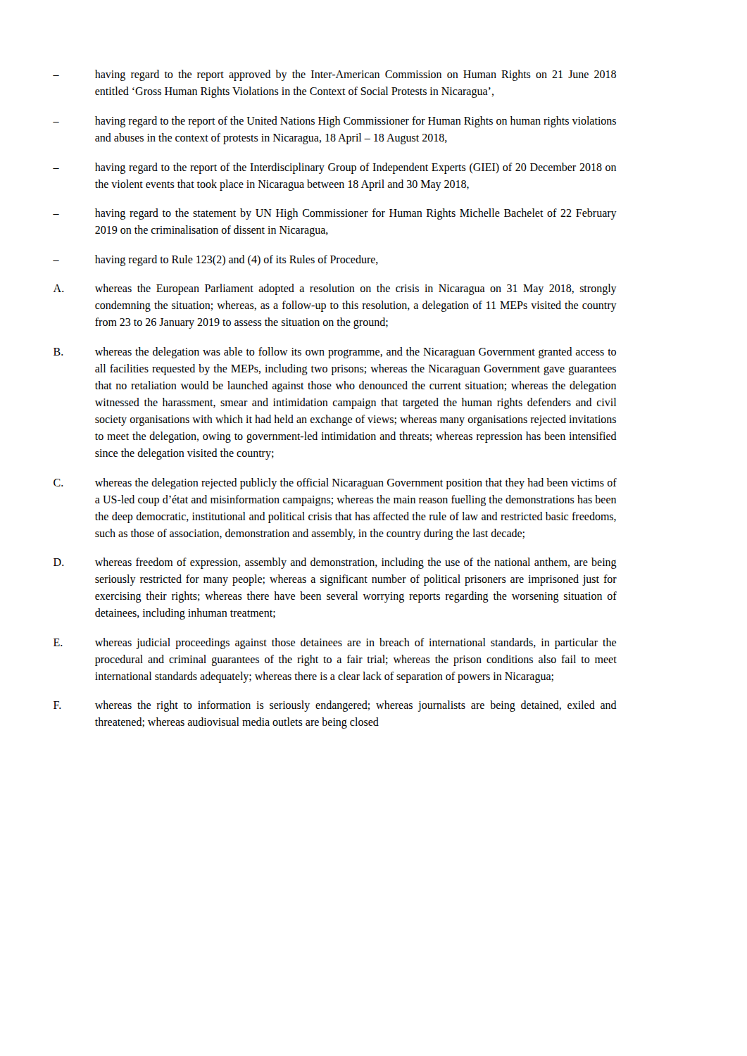–
having regard to the report approved by the Inter-American Commission on Human Rights on 21 June 2018 entitled ‘Gross Human Rights Violations in the Context of Social Protests in Nicaragua’,
–
having regard to the report of the United Nations High Commissioner for Human Rights on human rights violations and abuses in the context of protests in Nicaragua, 18 April – 18 August 2018,
–
having regard to the report of the Interdisciplinary Group of Independent Experts (GIEI) of 20 December 2018 on the violent events that took place in Nicaragua between 18 April and 30 May 2018,
–
having regard to the statement by UN High Commissioner for Human Rights Michelle Bachelet of 22 February 2019 on the criminalisation of dissent in Nicaragua,
–
having regard to Rule 123(2) and (4) of its Rules of Procedure,
A.
whereas the European Parliament adopted a resolution on the crisis in Nicaragua on 31 May 2018, strongly condemning the situation; whereas, as a follow-up to this resolution, a delegation of 11 MEPs visited the country from 23 to 26 January 2019 to assess the situation on the ground;
B.
whereas the delegation was able to follow its own programme, and the Nicaraguan Government granted access to all facilities requested by the MEPs, including two prisons; whereas the Nicaraguan Government gave guarantees that no retaliation would be launched against those who denounced the current situation; whereas the delegation witnessed the harassment, smear and intimidation campaign that targeted the human rights defenders and civil society organisations with which it had held an exchange of views; whereas many organisations rejected invitations to meet the delegation, owing to government-led intimidation and threats; whereas repression has been intensified since the delegation visited the country;
C.
whereas the delegation rejected publicly the official Nicaraguan Government position that they had been victims of a US-led coup d’état and misinformation campaigns; whereas the main reason fuelling the demonstrations has been the deep democratic, institutional and political crisis that has affected the rule of law and restricted basic freedoms, such as those of association, demonstration and assembly, in the country during the last decade;
D.
whereas freedom of expression, assembly and demonstration, including the use of the national anthem, are being seriously restricted for many people; whereas a significant number of political prisoners are imprisoned just for exercising their rights; whereas there have been several worrying reports regarding the worsening situation of detainees, including inhuman treatment;
E.
whereas judicial proceedings against those detainees are in breach of international standards, in particular the procedural and criminal guarantees of the right to a fair trial; whereas the prison conditions also fail to meet international standards adequately; whereas there is a clear lack of separation of powers in Nicaragua;
F.
whereas the right to information is seriously endangered; whereas journalists are being detained, exiled and threatened; whereas audiovisual media outlets are being closed